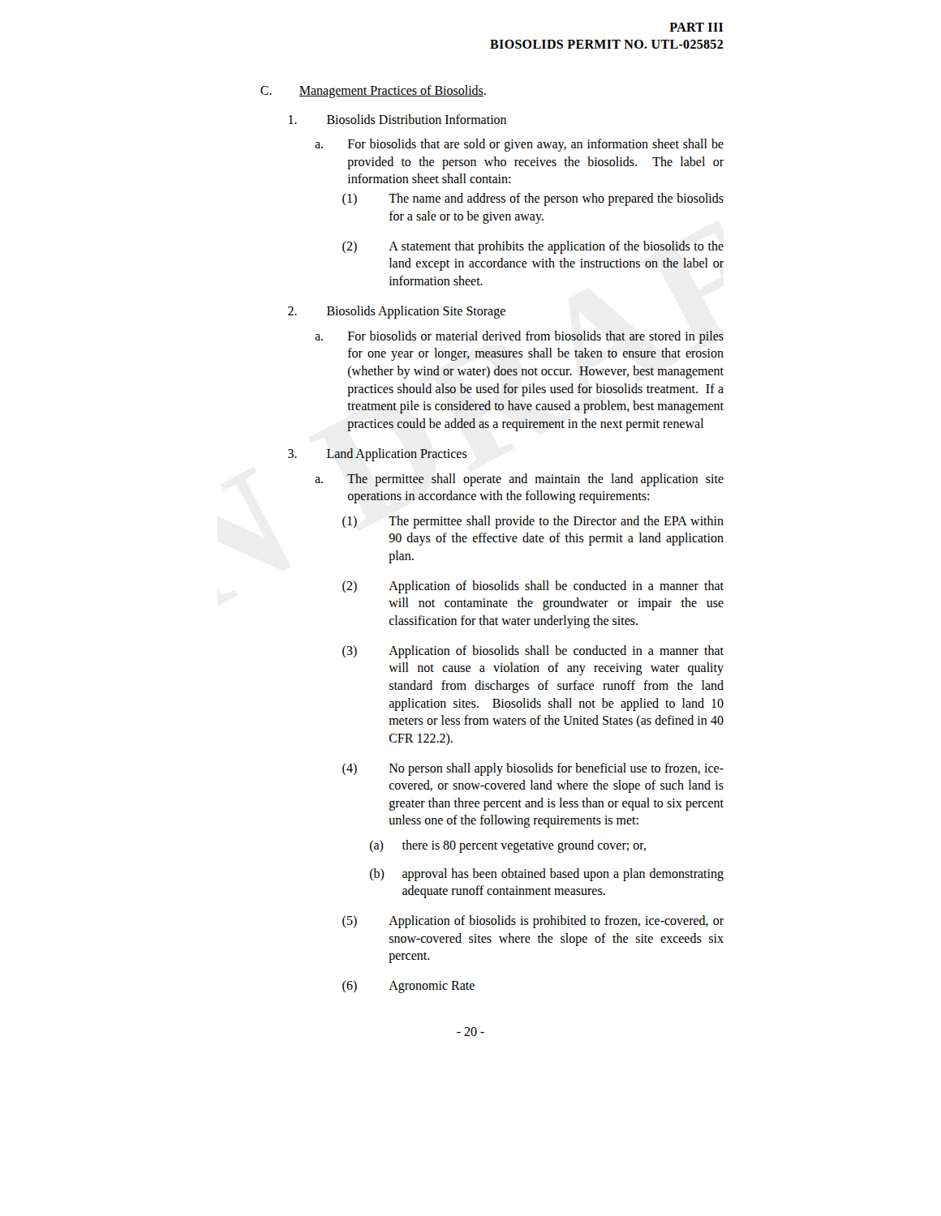PN DRAFT
PART III
BIOSOLIDS PERMIT NO. UTL-025852
C.
Management Practices of Biosolids.
1.
Biosolids Distribution Information
a.
For biosolids that are sold or given away, an information sheet shall be provided to the person who receives the biosolids. The label or information sheet shall contain:
(1)
The name and address of the person who prepared the biosolids for a sale or to be given away.
(2)
A statement that prohibits the application of the biosolids to the land except in accordance with the instructions on the label or information sheet.
2.
Biosolids Application Site Storage
a.
For biosolids or material derived from biosolids that are stored in piles for one year or longer, measures shall be taken to ensure that erosion (whether by wind or water) does not occur. However, best management practices should also be used for piles used for biosolids treatment. If a treatment pile is considered to have caused a problem, best management practices could be added as a requirement in the next permit renewal
3.
Land Application Practices
a.
The permittee shall operate and maintain the land application site operations in accordance with the following requirements:
(1)
The permittee shall provide to the Director and the EPA within 90 days of the effective date of this permit a land application plan.
(2)
Application of biosolids shall be conducted in a manner that will not contaminate the groundwater or impair the use classification for that water underlying the sites.
(3)
Application of biosolids shall be conducted in a manner that will not cause a violation of any receiving water quality standard from discharges of surface runoff from the land application sites. Biosolids shall not be applied to land 10 meters or less from waters of the United States (as defined in 40 CFR 122.2).
(4)
No person shall apply biosolids for beneficial use to frozen, ice-covered, or snow-covered land where the slope of such land is greater than three percent and is less than or equal to six percent unless one of the following requirements is met:
(a)
there is 80 percent vegetative ground cover; or,
(b)
approval has been obtained based upon a plan demonstrating adequate runoff containment measures.
(5)
Application of biosolids is prohibited to frozen, ice-covered, or snow-covered sites where the slope of the site exceeds six percent.
(6)
Agronomic Rate
- 20 -